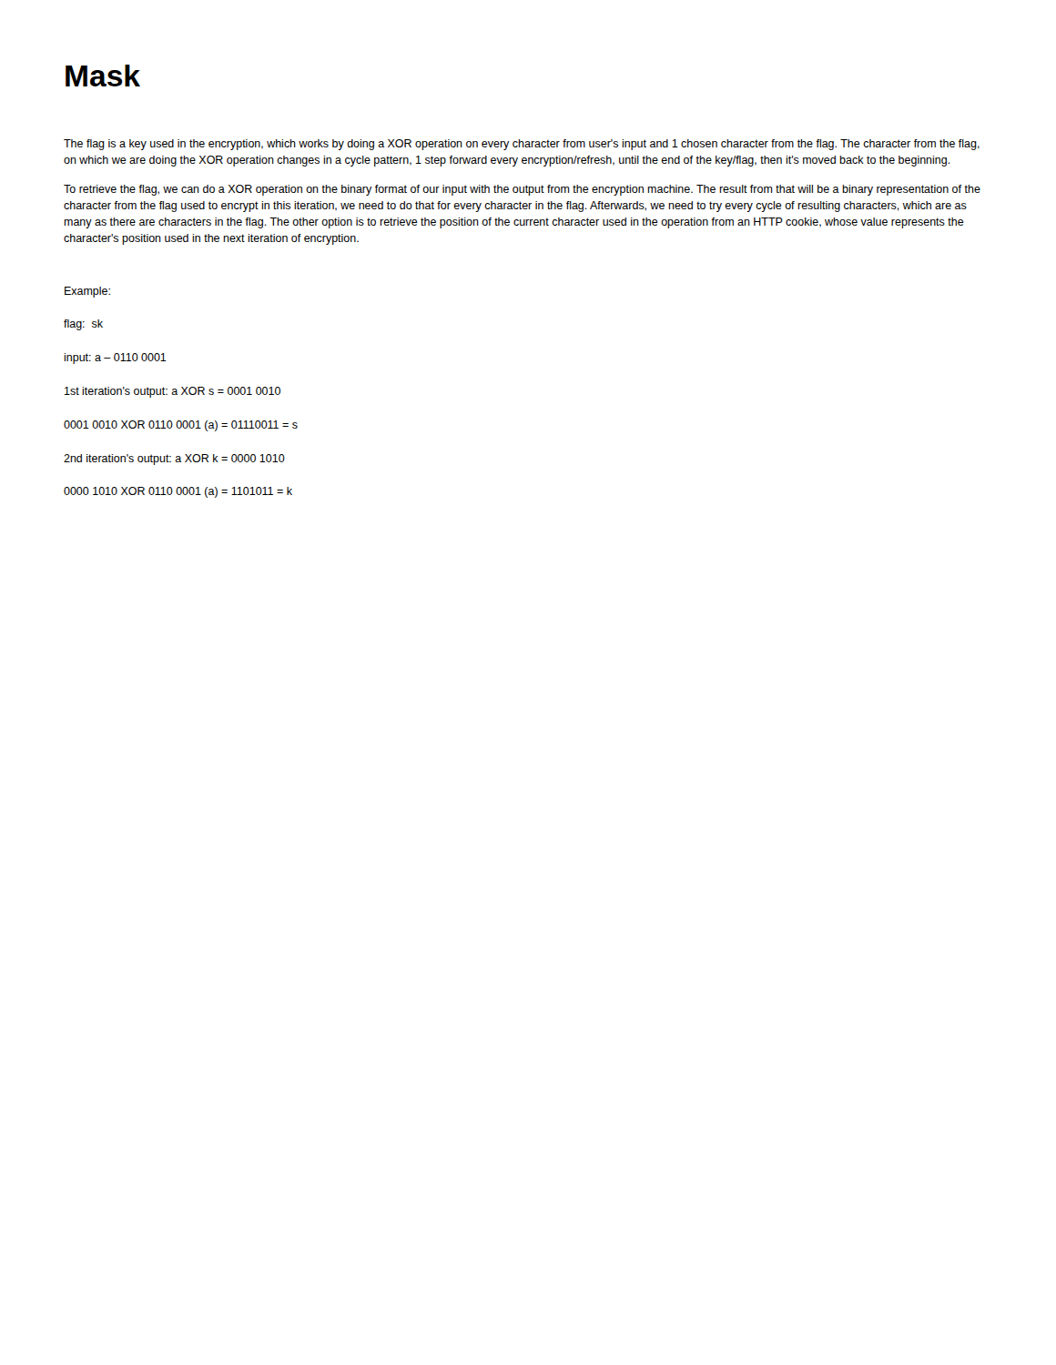Mask
The flag is a key used in the encryption, which works by doing a XOR operation on every character from user's input and 1 chosen character from the flag. The character from the flag, on which we are doing the XOR operation changes in a cycle pattern, 1 step forward every encryption/refresh, until the end of the key/flag, then it's moved back to the beginning.
To retrieve the flag, we can do a XOR operation on the binary format of our input with the output from the encryption machine. The result from that will be a binary representation of the character from the flag used to encrypt in this iteration, we need to do that for every character in the flag. Afterwards, we need to try every cycle of resulting characters, which are as many as there are characters in the flag. The other option is to retrieve the position of the current character used in the operation from an HTTP cookie, whose value represents the character's position used in the next iteration of encryption.
Example:
flag: sk
input: a – 0110 0001
1st iteration's output: a XOR s = 0001 0010
0001 0010 XOR 0110 0001 (a) = 01110011 = s
2nd iteration's output: a XOR k = 0000 1010
0000 1010 XOR 0110 0001 (a) = 1101011 = k